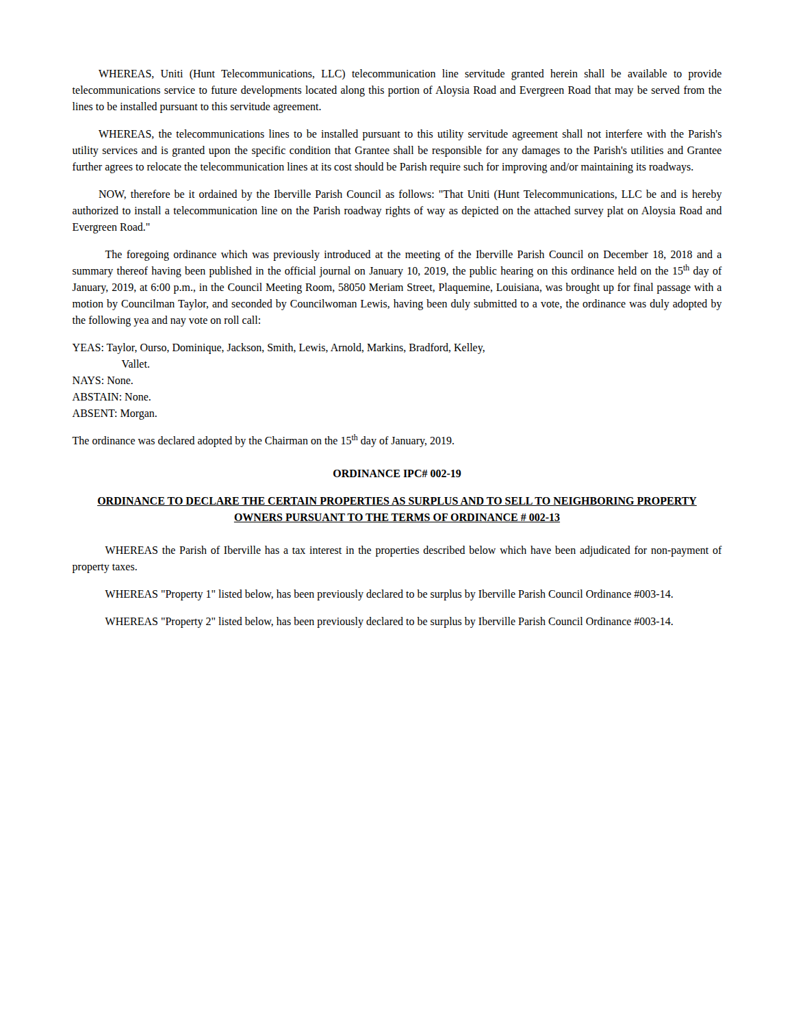WHEREAS, Uniti (Hunt Telecommunications, LLC) telecommunication line servitude granted herein shall be available to provide telecommunications service to future developments located along this portion of Aloysia Road and Evergreen Road that may be served from the lines to be installed pursuant to this servitude agreement.
WHEREAS, the telecommunications lines to be installed pursuant to this utility servitude agreement shall not interfere with the Parish's utility services and is granted upon the specific condition that Grantee shall be responsible for any damages to the Parish's utilities and Grantee further agrees to relocate the telecommunication lines at its cost should be Parish require such for improving and/or maintaining its roadways.
NOW, therefore be it ordained by the Iberville Parish Council as follows: "That Uniti (Hunt Telecommunications, LLC be and is hereby authorized to install a telecommunication line on the Parish roadway rights of way as depicted on the attached survey plat on Aloysia Road and Evergreen Road."
The foregoing ordinance which was previously introduced at the meeting of the Iberville Parish Council on December 18, 2018 and a summary thereof having been published in the official journal on January 10, 2019, the public hearing on this ordinance held on the 15th day of January, 2019, at 6:00 p.m., in the Council Meeting Room, 58050 Meriam Street, Plaquemine, Louisiana, was brought up for final passage with a motion by Councilman Taylor, and seconded by Councilwoman Lewis, having been duly submitted to a vote, the ordinance was duly adopted by the following yea and nay vote on roll call:
YEAS: Taylor, Ourso, Dominique, Jackson, Smith, Lewis, Arnold, Markins, Bradford, Kelley,
Vallet.
NAYS: None.
ABSTAIN: None.
ABSENT: Morgan.
The ordinance was declared adopted by the Chairman on the 15th day of January, 2019.
ORDINANCE IPC# 002-19
ORDINANCE TO DECLARE THE CERTAIN PROPERTIES AS SURPLUS AND TO SELL TO NEIGHBORING PROPERTY OWNERS PURSUANT TO THE TERMS OF ORDINANCE # 002-13
WHEREAS the Parish of Iberville has a tax interest in the properties described below which have been adjudicated for non-payment of property taxes.
WHEREAS "Property 1" listed below, has been previously declared to be surplus by Iberville Parish Council Ordinance #003-14.
WHEREAS "Property 2" listed below, has been previously declared to be surplus by Iberville Parish Council Ordinance #003-14.